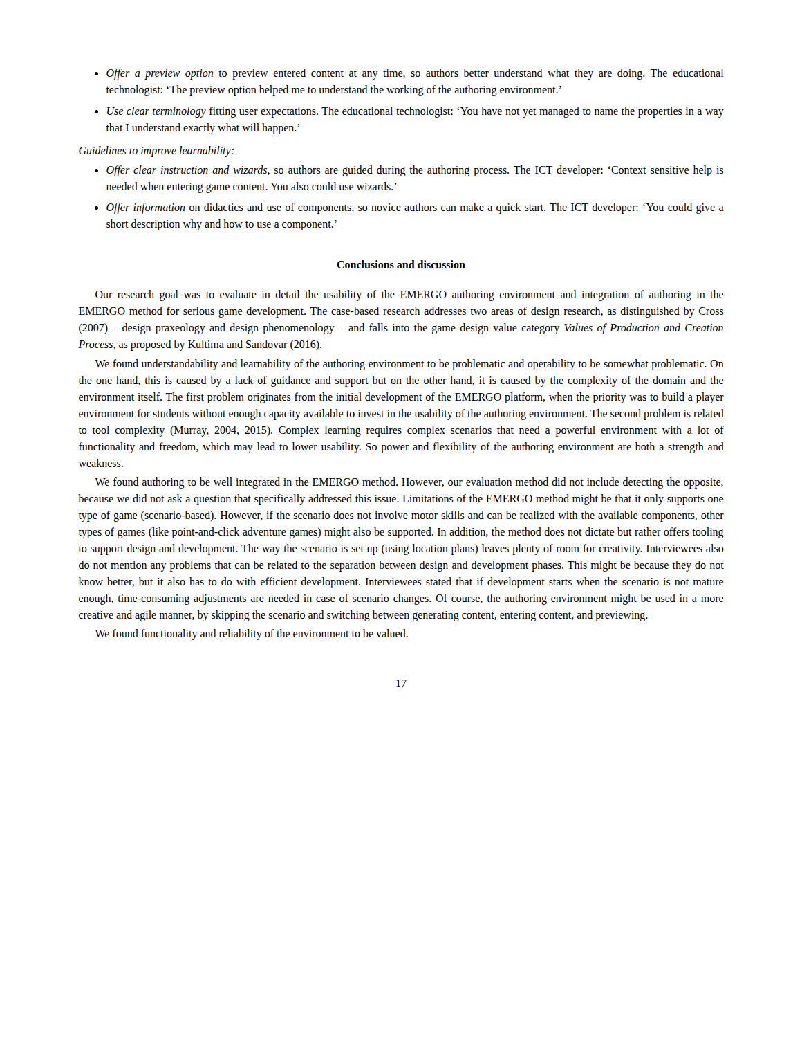Offer a preview option to preview entered content at any time, so authors better understand what they are doing. The educational technologist: ‘The preview option helped me to understand the working of the authoring environment.’
Use clear terminology fitting user expectations. The educational technologist: ‘You have not yet managed to name the properties in a way that I understand exactly what will happen.’
Guidelines to improve learnability:
Offer clear instruction and wizards, so authors are guided during the authoring process. The ICT developer: ‘Context sensitive help is needed when entering game content. You also could use wizards.’
Offer information on didactics and use of components, so novice authors can make a quick start. The ICT developer: ‘You could give a short description why and how to use a component.’
Conclusions and discussion
Our research goal was to evaluate in detail the usability of the EMERGO authoring environment and integration of authoring in the EMERGO method for serious game development. The case-based research addresses two areas of design research, as distinguished by Cross (2007) – design praxeology and design phenomenology – and falls into the game design value category Values of Production and Creation Process, as proposed by Kultima and Sandovar (2016).
We found understandability and learnability of the authoring environment to be problematic and operability to be somewhat problematic. On the one hand, this is caused by a lack of guidance and support but on the other hand, it is caused by the complexity of the domain and the environment itself. The first problem originates from the initial development of the EMERGO platform, when the priority was to build a player environment for students without enough capacity available to invest in the usability of the authoring environment. The second problem is related to tool complexity (Murray, 2004, 2015). Complex learning requires complex scenarios that need a powerful environment with a lot of functionality and freedom, which may lead to lower usability. So power and flexibility of the authoring environment are both a strength and weakness.
We found authoring to be well integrated in the EMERGO method. However, our evaluation method did not include detecting the opposite, because we did not ask a question that specifically addressed this issue. Limitations of the EMERGO method might be that it only supports one type of game (scenario-based). However, if the scenario does not involve motor skills and can be realized with the available components, other types of games (like point-and-click adventure games) might also be supported. In addition, the method does not dictate but rather offers tooling to support design and development. The way the scenario is set up (using location plans) leaves plenty of room for creativity. Interviewees also do not mention any problems that can be related to the separation between design and development phases. This might be because they do not know better, but it also has to do with efficient development. Interviewees stated that if development starts when the scenario is not mature enough, time-consuming adjustments are needed in case of scenario changes. Of course, the authoring environment might be used in a more creative and agile manner, by skipping the scenario and switching between generating content, entering content, and previewing.
We found functionality and reliability of the environment to be valued.
17